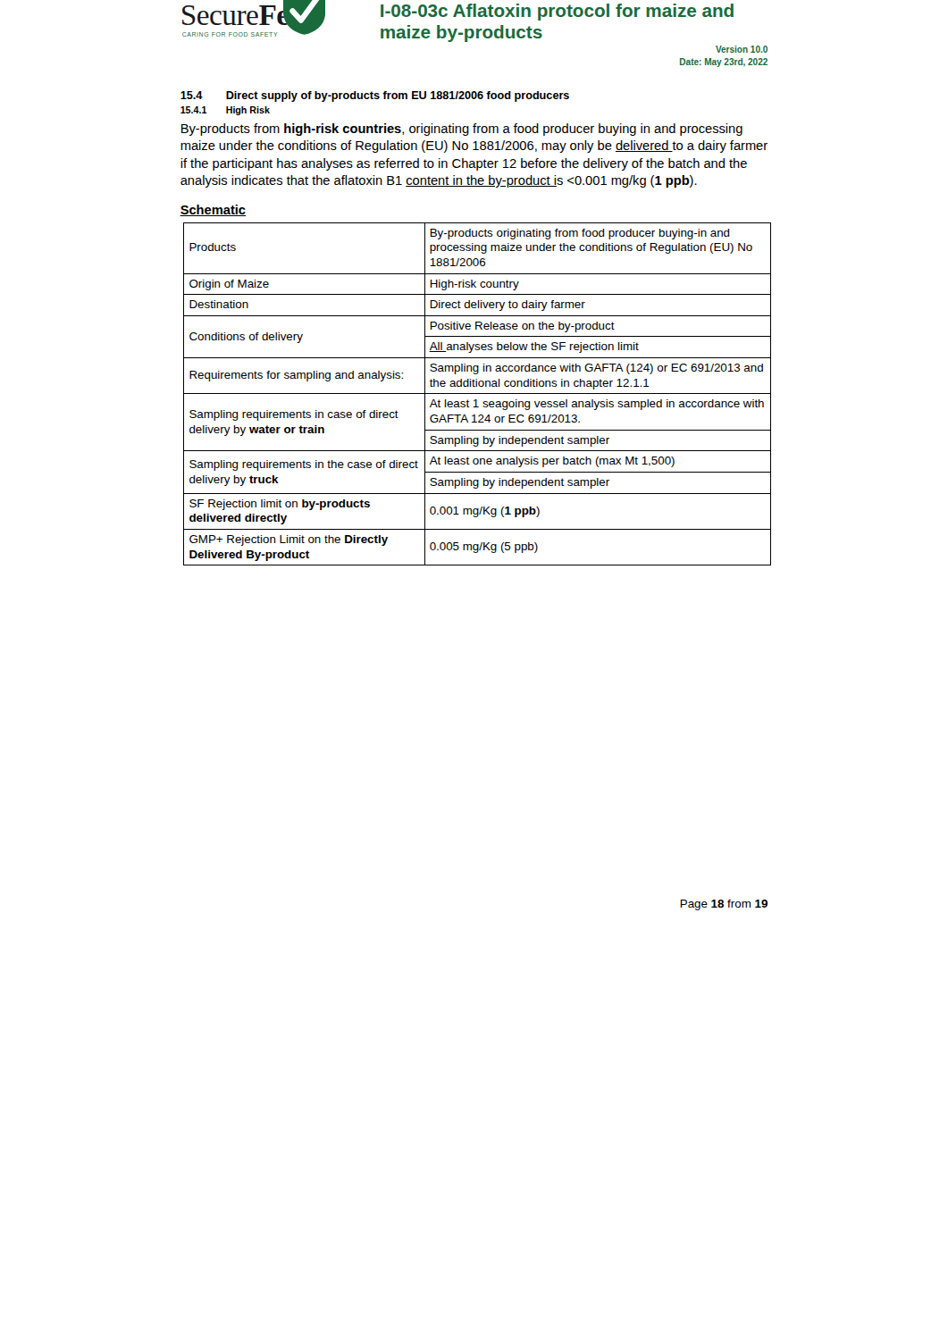SecureFeed
CARING FOR FOOD SAFETY
I-08-03c Aflatoxin protocol for maize and maize by-products
Version 10.0
Date: May 23rd, 2022
15.4 Direct supply of by-products from EU 1881/2006 food producers
15.4.1 High Risk
By-products from high-risk countries, originating from a food producer buying in and processing maize under the conditions of Regulation (EU) No 1881/2006, may only be delivered to a dairy farmer if the participant has analyses as referred to in Chapter 12 before the delivery of the batch and the analysis indicates that the aflatoxin B1 content in the by-product is <0.001 mg/kg (1 ppb).
Schematic
| Products | By-products originating from food producer buying-in and processing maize under the conditions of Regulation (EU) No 1881/2006 |
| Origin of Maize | High-risk country |
| Destination | Direct delivery to dairy farmer |
| Conditions of delivery | Positive Release on the by-product |
| All analyses below the SF rejection limit |
| Requirements for sampling and analysis: | Sampling in accordance with GAFTA (124) or EC 691/2013 and the additional conditions in chapter 12.1.1 |
| Sampling requirements in case of direct delivery by water or train | At least 1 seagoing vessel analysis sampled in accordance with GAFTA 124 or EC 691/2013. |
| Sampling by independent sampler |
| Sampling requirements in the case of direct delivery by truck | At least one analysis per batch (max Mt 1,500) |
| Sampling by independent sampler |
| SF Rejection limit on by-products delivered directly | 0.001 mg/Kg ( 1 ppb ) |
| GMP+ Rejection Limit on the Directly Delivered By-product | 0.005 mg/Kg (5 ppb) |
Page 18 from 19